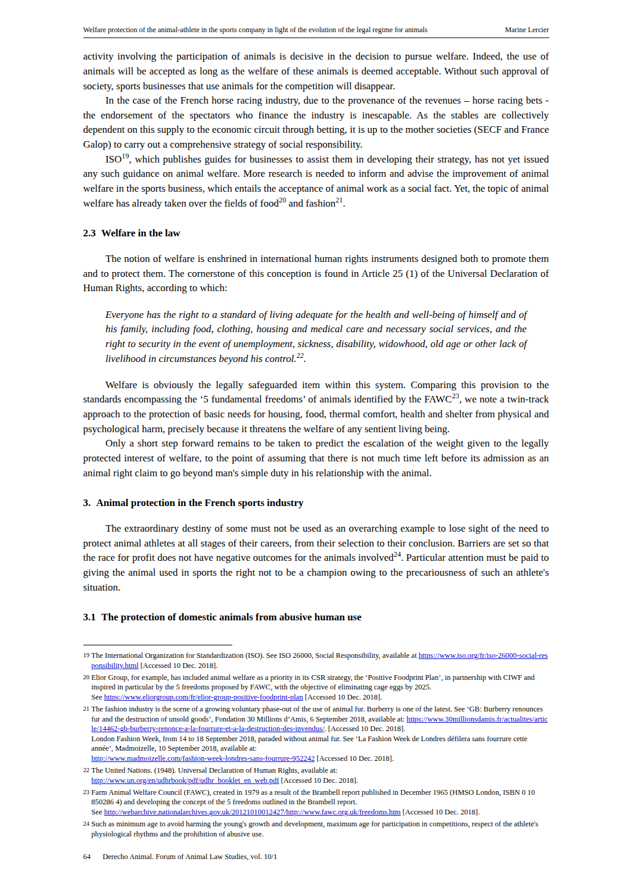Welfare protection of the animal-athlete in the sports company in light of the evolution of the legal regime for animals Marine Lercier
activity involving the participation of animals is decisive in the decision to pursue welfare. Indeed, the use of animals will be accepted as long as the welfare of these animals is deemed acceptable. Without such approval of society, sports businesses that use animals for the competition will disappear.
In the case of the French horse racing industry, due to the provenance of the revenues – horse racing bets - the endorsement of the spectators who finance the industry is inescapable. As the stables are collectively dependent on this supply to the economic circuit through betting, it is up to the mother societies (SECF and France Galop) to carry out a comprehensive strategy of social responsibility.
ISO19, which publishes guides for businesses to assist them in developing their strategy, has not yet issued any such guidance on animal welfare. More research is needed to inform and advise the improvement of animal welfare in the sports business, which entails the acceptance of animal work as a social fact. Yet, the topic of animal welfare has already taken over the fields of food20 and fashion21.
2.3 Welfare in the law
The notion of welfare is enshrined in international human rights instruments designed both to promote them and to protect them. The cornerstone of this conception is found in Article 25 (1) of the Universal Declaration of Human Rights, according to which:
Everyone has the right to a standard of living adequate for the health and well-being of himself and of his family, including food, clothing, housing and medical care and necessary social services, and the right to security in the event of unemployment, sickness, disability, widowhood, old age or other lack of livelihood in circumstances beyond his control.22.
Welfare is obviously the legally safeguarded item within this system. Comparing this provision to the standards encompassing the ‘5 fundamental freedoms’ of animals identified by the FAWC23, we note a twin-track approach to the protection of basic needs for housing, food, thermal comfort, health and shelter from physical and psychological harm, precisely because it threatens the welfare of any sentient living being.
Only a short step forward remains to be taken to predict the escalation of the weight given to the legally protected interest of welfare, to the point of assuming that there is not much time left before its admission as an animal right claim to go beyond man's simple duty in his relationship with the animal.
3. Animal protection in the French sports industry
The extraordinary destiny of some must not be used as an overarching example to lose sight of the need to protect animal athletes at all stages of their careers, from their selection to their conclusion. Barriers are set so that the race for profit does not have negative outcomes for the animals involved24. Particular attention must be paid to giving the animal used in sports the right not to be a champion owing to the precariousness of such an athlete's situation.
3.1 The protection of domestic animals from abusive human use
19 The International Organization for Standardization (ISO). See ISO 26000, Social Responsibility, available at https://www.iso.org/fr/iso-26000-social-responsibility.html [Accessed 10 Dec. 2018].
20 Elior Group, for example, has included animal welfare as a priority in its CSR strategy, the ‘Positive Foodprint Plan’, in partnership with CIWF and inspired in particular by the 5 freedoms proposed by FAWC, with the objective of eliminating cage eggs by 2025.
See https://www.eliorgroup.com/fr/elior-group-positive-foodprint-plan [Accessed 10 Dec. 2018].
21 The fashion industry is the scene of a growing voluntary phase-out of the use of animal fur. Burberry is one of the latest. See ‘GB: Burberry renounces fur and the destruction of unsold goods’, Fondation 30 Millions d’Amis, 6 September 2018, available at: https://www.30millionsdamis.fr/actualites/article/14462-gb-burberry-renonce-a-la-fourrure-et-a-la-destruction-des-invendus/. [Accessed 10 Dec. 2018].
London Fashion Week, from 14 to 18 September 2018, paraded without animal fur. See ‘La Fashion Week de Londres défilera sans fourrure cette année’, Madmoizelle, 10 September 2018, available at:
http://www.madmoizelle.com/fashion-week-londres-sans-fourrure-952242 [Accessed 10 Dec. 2018].
22 The United Nations. (1948). Universal Declaration of Human Rights, available at:
http://www.un.org/en/udhrbook/pdf/udhr_booklet_en_web.pdf [Accessed 10 Dec. 2018].
23 Farm Animal Welfare Council (FAWC), created in 1979 as a result of the Brambell report published in December 1965 (HMSO London, ISBN 0 10 850286 4) and developing the concept of the 5 freedoms outlined in the Brambell report.
See http://webarchive.nationalarchives.gov.uk/20121010012427/http://www.fawc.org.uk/freedoms.htm [Accessed 10 Dec. 2018].
24 Such as minimum age to avoid harming the young's growth and development, maximum age for participation in competitions, respect of the athlete's physiological rhythms and the prohibition of abusive use.
64 Derecho Animal. Forum of Animal Law Studies, vol. 10/1